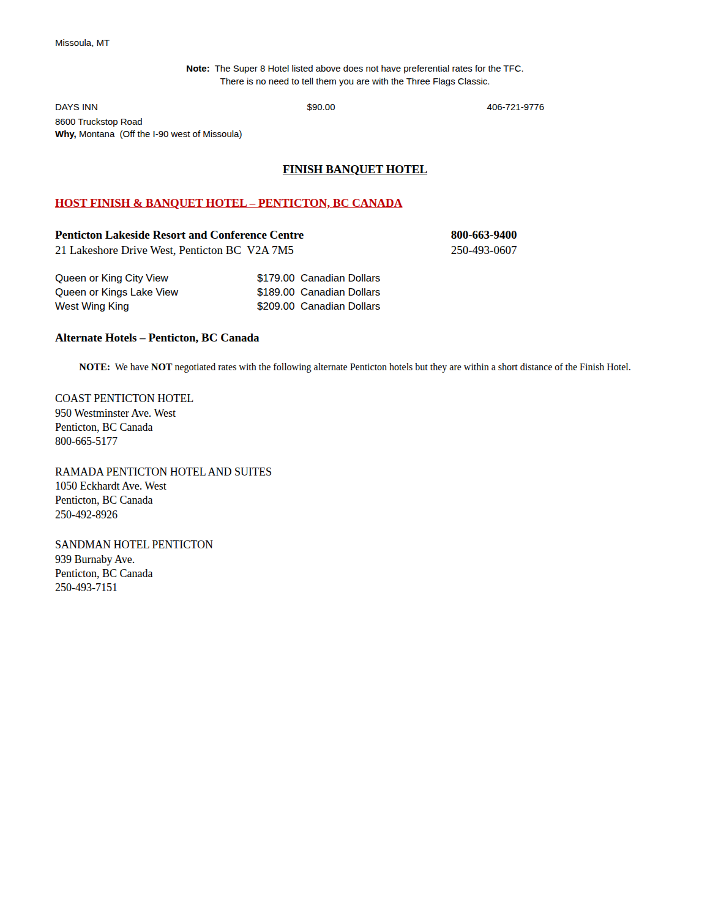Missoula, MT
Note: The Super 8 Hotel listed above does not have preferential rates for the TFC.
There is no need to tell them you are with the Three Flags Classic.
| DAYS INN | $90.00 | 406-721-9776 |
8600 Truckstop Road
Why, Montana (Off the I-90 west of Missoula)
FINISH BANQUET HOTEL
HOST FINISH & BANQUET HOTEL – PENTICTON, BC CANADA
| Penticton Lakeside Resort and Conference Centre | 800-663-9400 |
| 21 Lakeshore Drive West, Penticton BC V2A 7M5 | 250-493-0607 |
| Queen or King City View | $179.00 Canadian Dollars |
| Queen or Kings Lake View | $189.00 Canadian Dollars |
| West Wing King | $209.00 Canadian Dollars |
Alternate Hotels – Penticton, BC Canada
NOTE: We have NOT negotiated rates with the following alternate Penticton hotels but they are within a short distance of the Finish Hotel.
COAST PENTICTON HOTEL
950 Westminster Ave. West
Penticton, BC Canada
800-665-5177
RAMADA PENTICTON HOTEL AND SUITES
1050 Eckhardt Ave. West
Penticton, BC Canada
250-492-8926
SANDMAN HOTEL PENTICTON
939 Burnaby Ave.
Penticton, BC Canada
250-493-7151